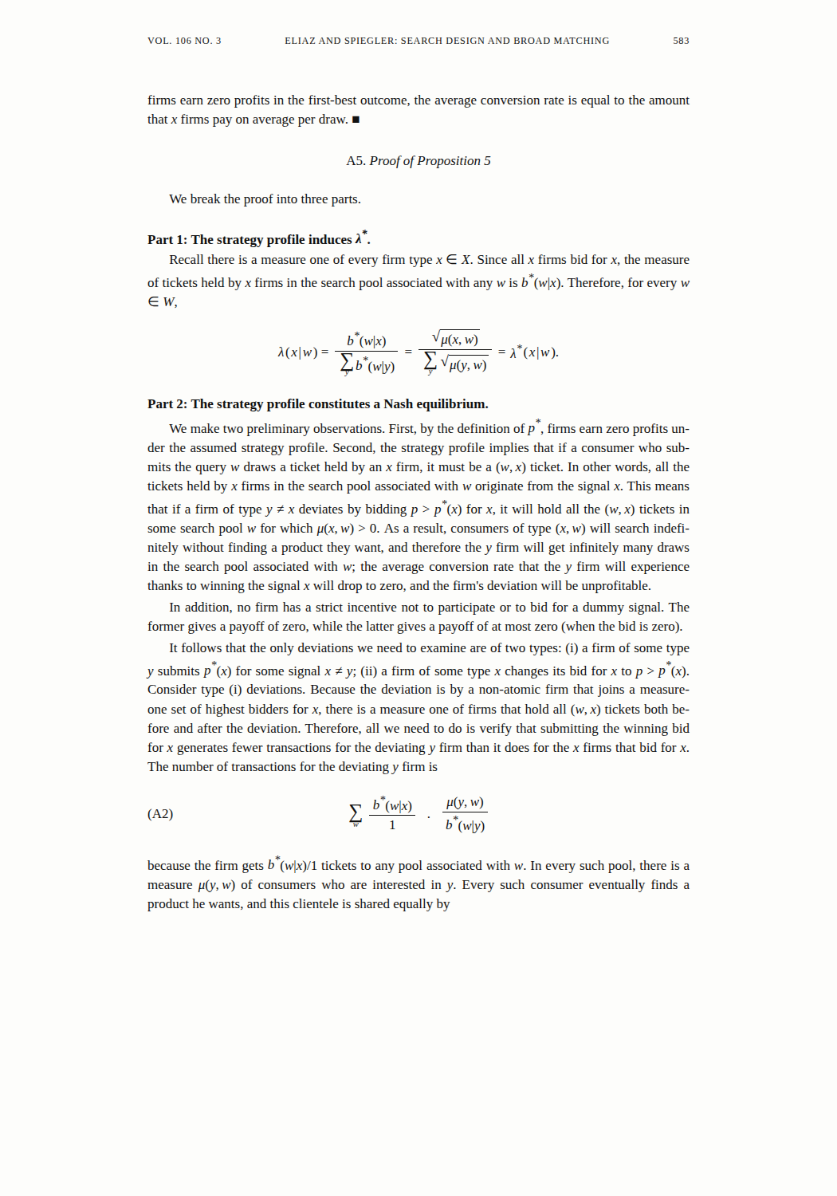Vol. 106 No. 3 Eliaz and Spiegler: Search Design and Broad Matching 583
firms earn zero profits in the first-best outcome, the average conversion rate is equal to the amount that x firms pay on average per draw. ■
A5. Proof of Proposition 5
We break the proof into three parts.
Part 1: The strategy profile induces λ*.
Recall there is a measure one of every firm type x ∈ X. Since all x firms bid for x, the measure of tickets held by x firms in the search pool associated with any w is b*(w|x). Therefore, for every w ∈ W,
λ(x|w) = b*(w|x) ∑y b*(w|y) = μ(x, w) ∑y μ(y, w) = λ*(x|w).
Part 2: The strategy profile constitutes a Nash equilibrium.
We make two preliminary observations. First, by the definition of p*, firms earn zero profits under the assumed strategy profile. Second, the strategy profile implies that if a consumer who submits the query w draws a ticket held by an x firm, it must be a (w, x) ticket. In other words, all the tickets held by x firms in the search pool associated with w originate from the signal x. This means that if a firm of type y ≠ x deviates by bidding p > p*(x) for x, it will hold all the (w, x) tickets in some search pool w for which μ(x, w) > 0. As a result, consumers of type (x, w) will search indefinitely without finding a product they want, and therefore the y firm will get infinitely many draws in the search pool associated with w; the average conversion rate that the y firm will experience thanks to winning the signal x will drop to zero, and the firm's deviation will be unprofitable.
In addition, no firm has a strict incentive not to participate or to bid for a dummy signal. The former gives a payoff of zero, while the latter gives a payoff of at most zero (when the bid is zero).
It follows that the only deviations we need to examine are of two types: (i) a firm of some type y submits p*(x) for some signal x ≠ y; (ii) a firm of some type x changes its bid for x to p > p*(x). Consider type (i) deviations. Because the deviation is by a non-atomic firm that joins a measure-one set of highest bidders for x, there is a measure one of firms that hold all (w, x) tickets both before and after the deviation. Therefore, all we need to do is verify that submitting the winning bid for x generates fewer transactions for the deviating y firm than it does for the x firms that bid for x. The number of transactions for the deviating y firm is
(A2) ∑w b*(w|x) 1 · μ(y, w) b*(w|y)
because the firm gets b*(w|x)/1 tickets to any pool associated with w. In every such pool, there is a measure μ(y, w) of consumers who are interested in y. Every such consumer eventually finds a product he wants, and this clientele is shared equally by